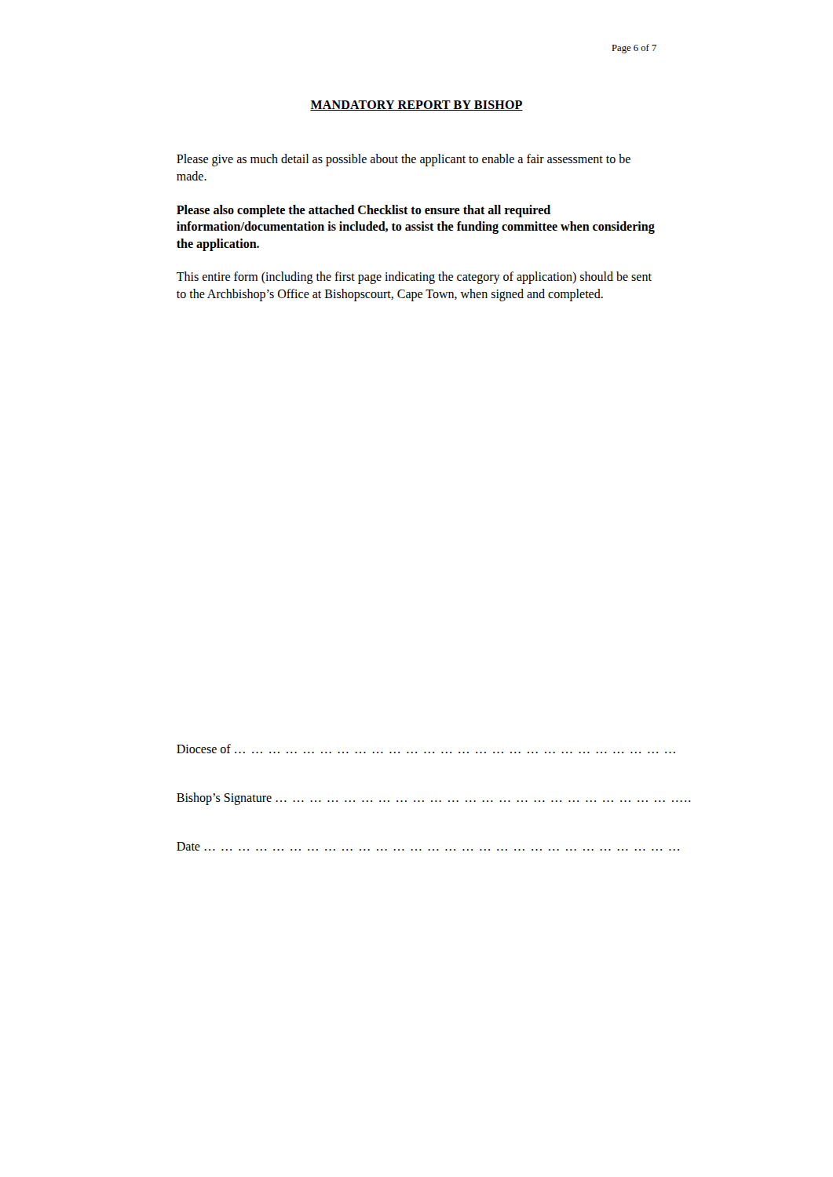Page 6 of 7
MANDATORY REPORT BY BISHOP
Please give as much detail as possible about the applicant to enable a fair assessment to be made.
Please also complete the attached Checklist to ensure that all required information/documentation is included, to assist the funding committee when considering the application.
This entire form (including the first page indicating the category of application) should be sent to the Archbishop’s Office at Bishopscourt, Cape Town, when signed and completed.
Diocese of … … … … … … … … … … … … … … … … … … … … … … … … … …
Bishop’s Signature … … … … … … … … … … … … … … … … … … … … … … … …..
Date … … … … … … … … … … … … … … … … … … … … … … … … … … … …